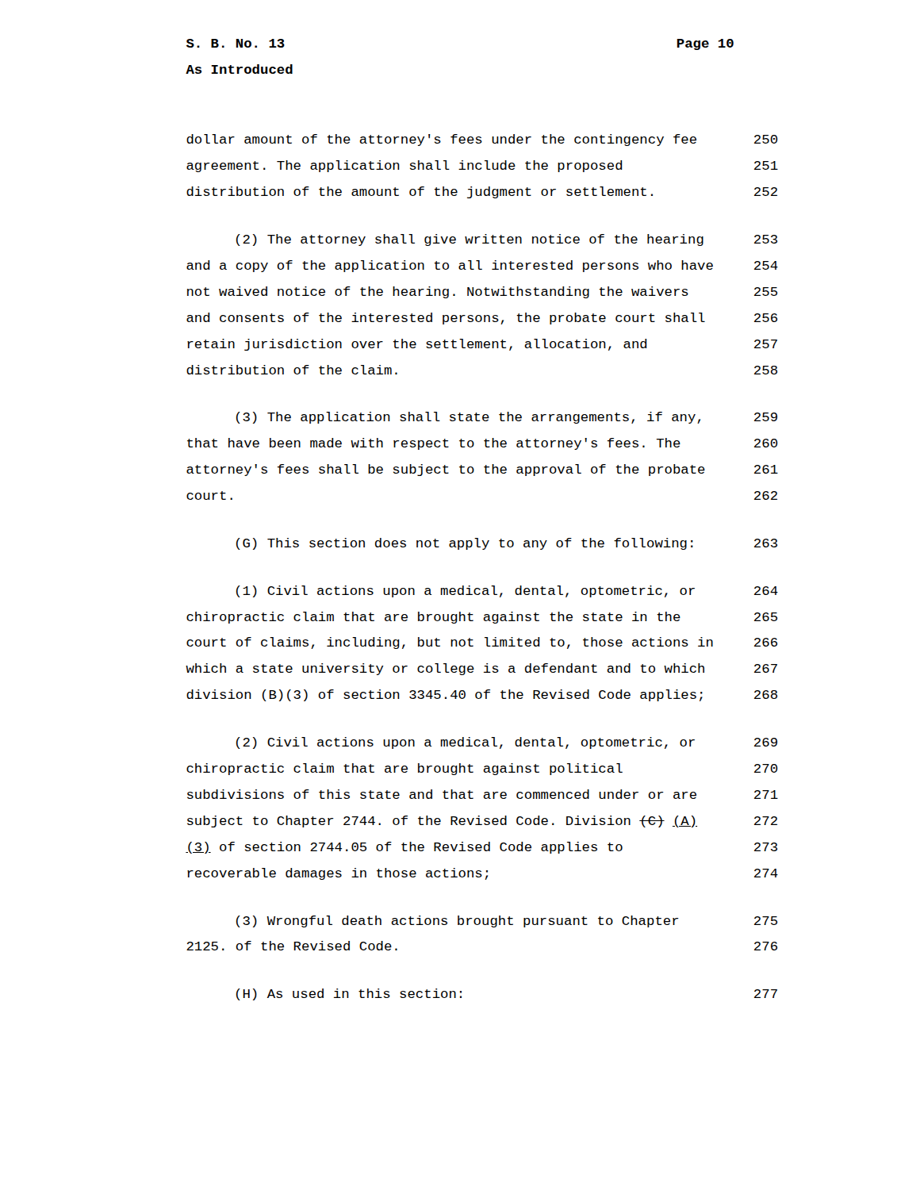S. B. No. 13 As Introduced
Page 10
dollar amount of the attorney's fees under the contingency fee250 agreement. The application shall include the proposed251 distribution of the amount of the judgment or settlement.252
(2) The attorney shall give written notice of the hearing253 and a copy of the application to all interested persons who have254 not waived notice of the hearing. Notwithstanding the waivers255 and consents of the interested persons, the probate court shall256 retain jurisdiction over the settlement, allocation, and257 distribution of the claim.258
(3) The application shall state the arrangements, if any,259 that have been made with respect to the attorney's fees. The260 attorney's fees shall be subject to the approval of the probate261 court.262
(G) This section does not apply to any of the following:263
(1) Civil actions upon a medical, dental, optometric, or264 chiropractic claim that are brought against the state in the265 court of claims, including, but not limited to, those actions in266 which a state university or college is a defendant and to which267 division (B)(3) of section 3345.40 of the Revised Code applies;268
(2) Civil actions upon a medical, dental, optometric, or269 chiropractic claim that are brought against political270 subdivisions of this state and that are commenced under or are271 subject to Chapter 2744. of the Revised Code. Division (C) (A) 272 (3) of section 2744.05 of the Revised Code applies to273 recoverable damages in those actions;274
(3) Wrongful death actions brought pursuant to Chapter275 2125. of the Revised Code.276
(H) As used in this section:277